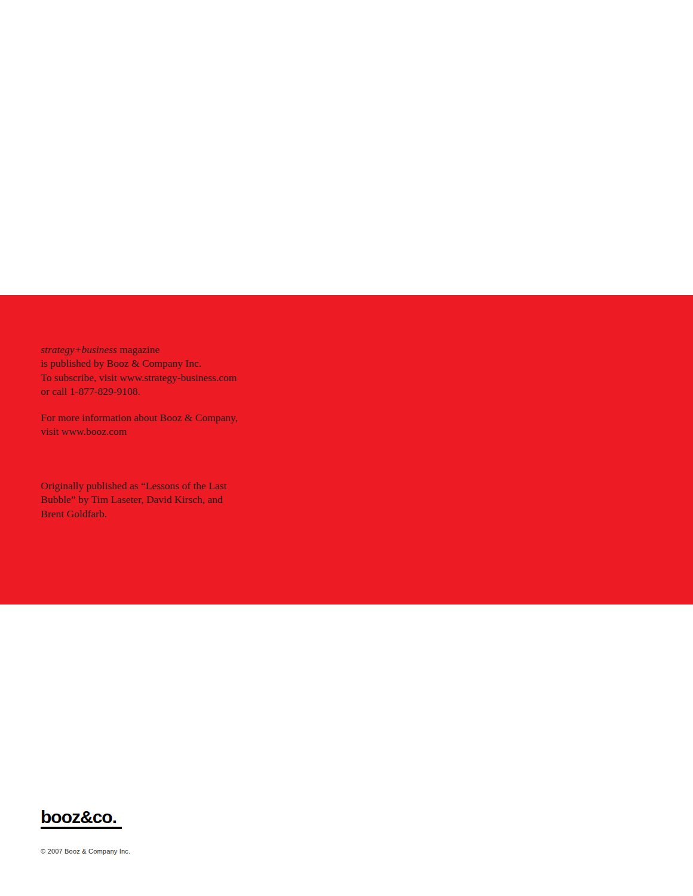strategy+business magazine
is published by Booz & Company Inc.
To subscribe, visit www.strategy-business.com
or call 1-877-829-9108.
For more information about Booz & Company,
visit www.booz.com
Originally published as “Lessons of the Last
Bubble” by Tim Laseter, David Kirsch, and
Brent Goldfarb.
booz&co. booz&co.
© 2007 Booz & Company Inc.